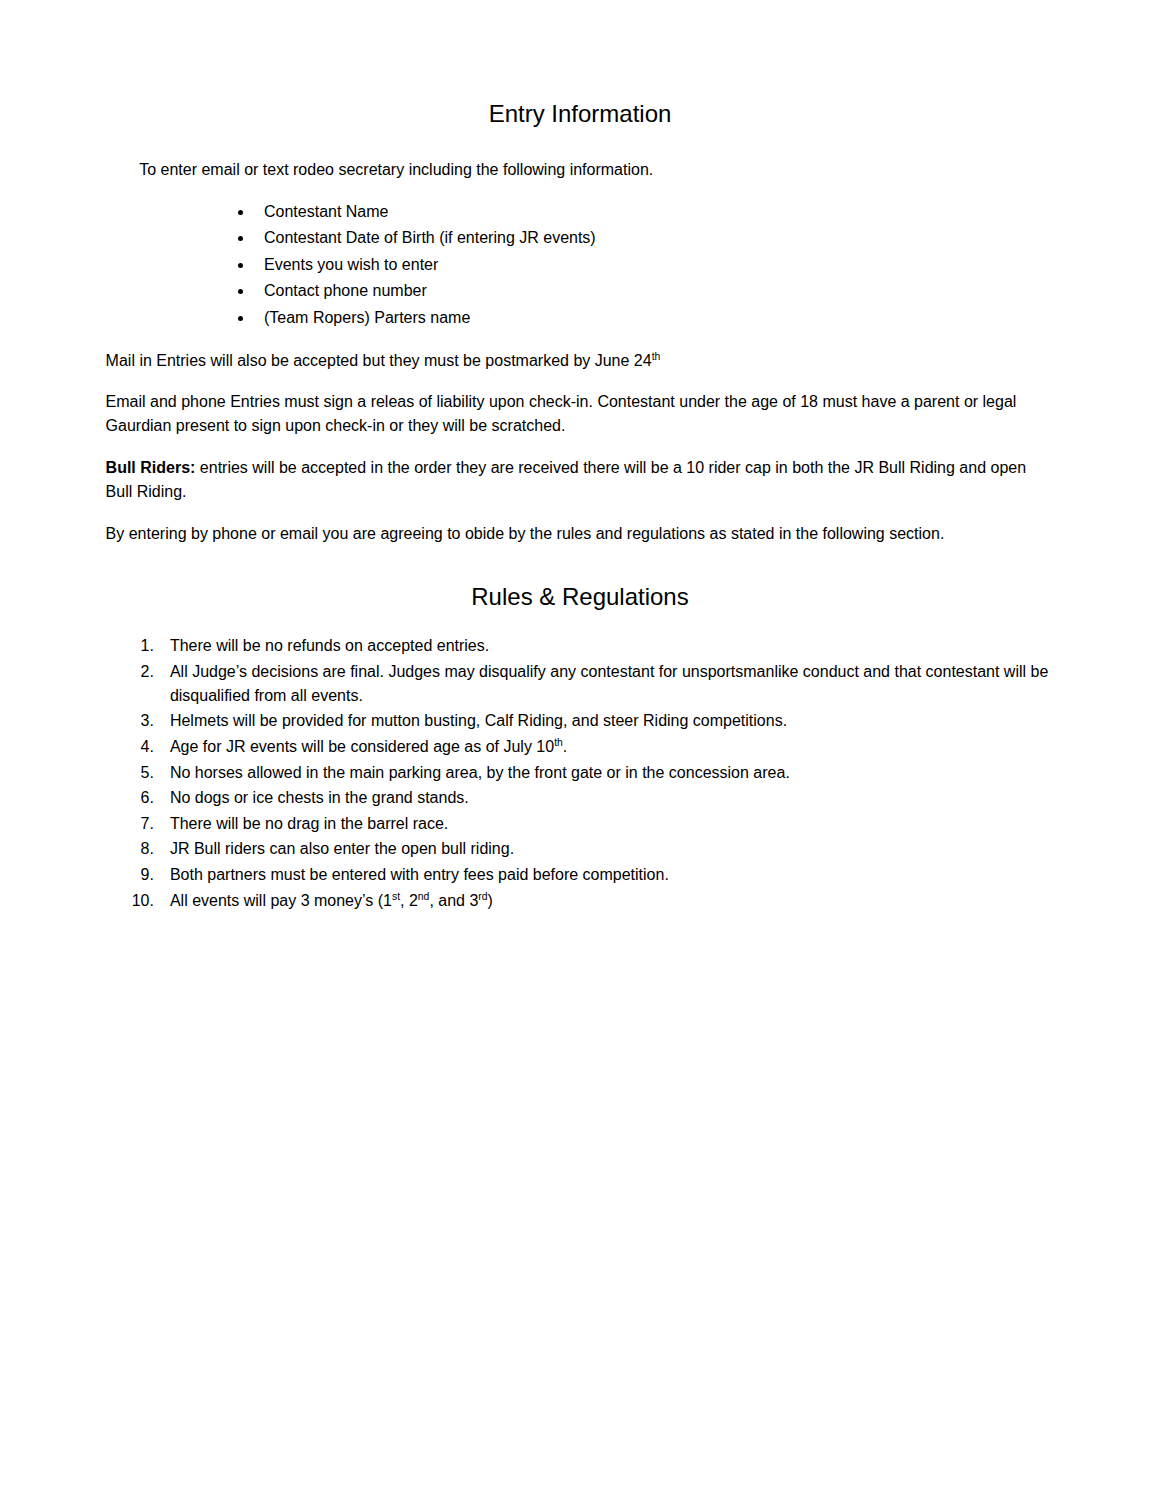Entry Information
To enter email or text rodeo secretary including the following information.
Contestant Name
Contestant Date of Birth (if entering JR events)
Events you wish to enter
Contact phone number
(Team Ropers) Parters name
Mail in Entries will also be accepted but they must be postmarked by June 24th
Email and phone Entries must sign a releas of liability upon check-in. Contestant under the age of 18 must have a parent or legal Gaurdian present to sign upon check-in or they will be scratched.
Bull Riders: entries will be accepted in the order they are received there will be a 10 rider cap in both the JR Bull Riding and open Bull Riding.
By entering by phone or email you are agreeing to obide by the rules and regulations as stated in the following section.
Rules & Regulations
There will be no refunds on accepted entries.
All Judge’s decisions are final. Judges may disqualify any contestant for unsportsmanlike conduct and that contestant will be disqualified from all events.
Helmets will be provided for mutton busting, Calf Riding, and steer Riding competitions.
Age for JR events will be considered age as of July 10th.
No horses allowed in the main parking area, by the front gate or in the concession area.
No dogs or ice chests in the grand stands.
There will be no drag in the barrel race.
JR Bull riders can also enter the open bull riding.
Both partners must be entered with entry fees paid before competition.
All events will pay 3 money’s (1st, 2nd, and 3rd)